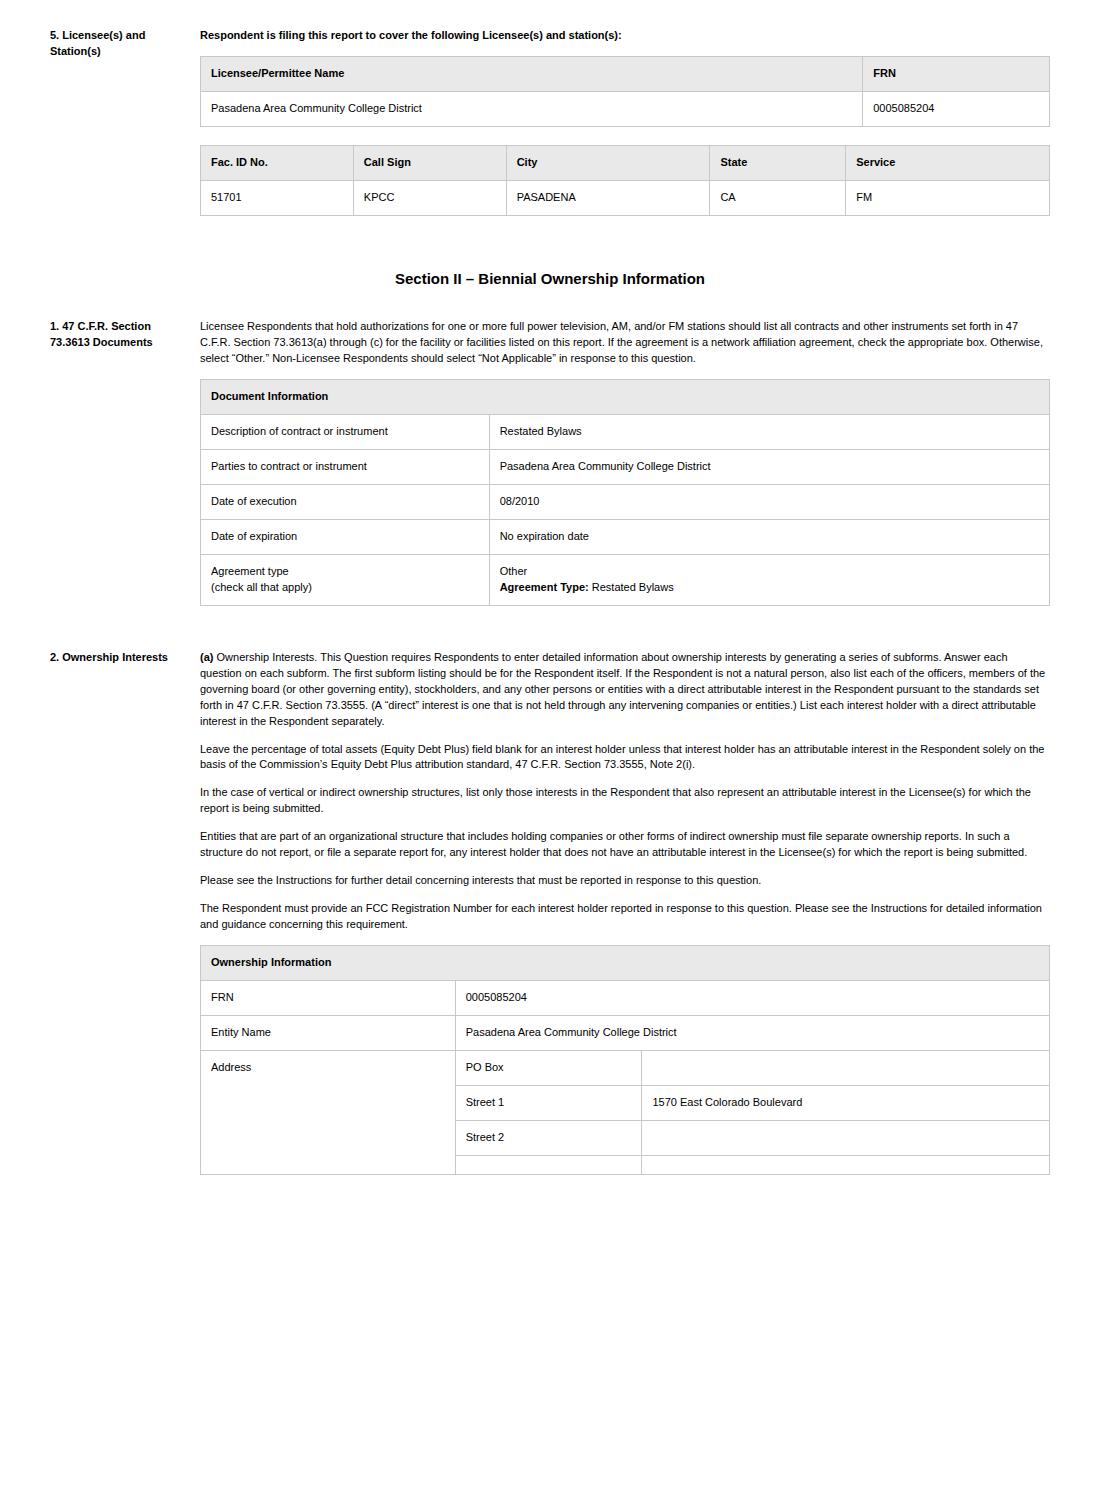5. Licensee(s) and Station(s)
Respondent is filing this report to cover the following Licensee(s) and station(s):
| Licensee/Permittee Name | FRN |
| --- | --- |
| Pasadena Area Community College District | 0005085204 |
| Fac. ID No. | Call Sign | City | State | Service |
| --- | --- | --- | --- | --- |
| 51701 | KPCC | PASADENA | CA | FM |
Section II – Biennial Ownership Information
1. 47 C.F.R. Section 73.3613 Documents
Licensee Respondents that hold authorizations for one or more full power television, AM, and/or FM stations should list all contracts and other instruments set forth in 47 C.F.R. Section 73.3613(a) through (c) for the facility or facilities listed on this report. If the agreement is a network affiliation agreement, check the appropriate box. Otherwise, select “Other.” Non-Licensee Respondents should select “Not Applicable” in response to this question.
| Document Information |
| --- |
| Description of contract or instrument | Restated Bylaws |
| Parties to contract or instrument | Pasadena Area Community College District |
| Date of execution | 08/2010 |
| Date of expiration | No expiration date |
| Agreement type (check all that apply) | Other Agreement Type: Restated Bylaws |
2. Ownership Interests
(a) Ownership Interests. This Question requires Respondents to enter detailed information about ownership interests by generating a series of subforms. Answer each question on each subform. The first subform listing should be for the Respondent itself. If the Respondent is not a natural person, also list each of the officers, members of the governing board (or other governing entity), stockholders, and any other persons or entities with a direct attributable interest in the Respondent pursuant to the standards set forth in 47 C.F.R. Section 73.3555. (A “direct” interest is one that is not held through any intervening companies or entities.) List each interest holder with a direct attributable interest in the Respondent separately.
Leave the percentage of total assets (Equity Debt Plus) field blank for an interest holder unless that interest holder has an attributable interest in the Respondent solely on the basis of the Commission’s Equity Debt Plus attribution standard, 47 C.F.R. Section 73.3555, Note 2(i).
In the case of vertical or indirect ownership structures, list only those interests in the Respondent that also represent an attributable interest in the Licensee(s) for which the report is being submitted.
Entities that are part of an organizational structure that includes holding companies or other forms of indirect ownership must file separate ownership reports. In such a structure do not report, or file a separate report for, any interest holder that does not have an attributable interest in the Licensee(s) for which the report is being submitted.
Please see the Instructions for further detail concerning interests that must be reported in response to this question.
The Respondent must provide an FCC Registration Number for each interest holder reported in response to this question. Please see the Instructions for detailed information and guidance concerning this requirement.
| Ownership Information |
| --- |
| FRN | 0005085204 |
| Entity Name | Pasadena Area Community College District |
| Address | PO Box | |
| Street 1 | 1570 East Colorado Boulevard |
| Street 2 | |